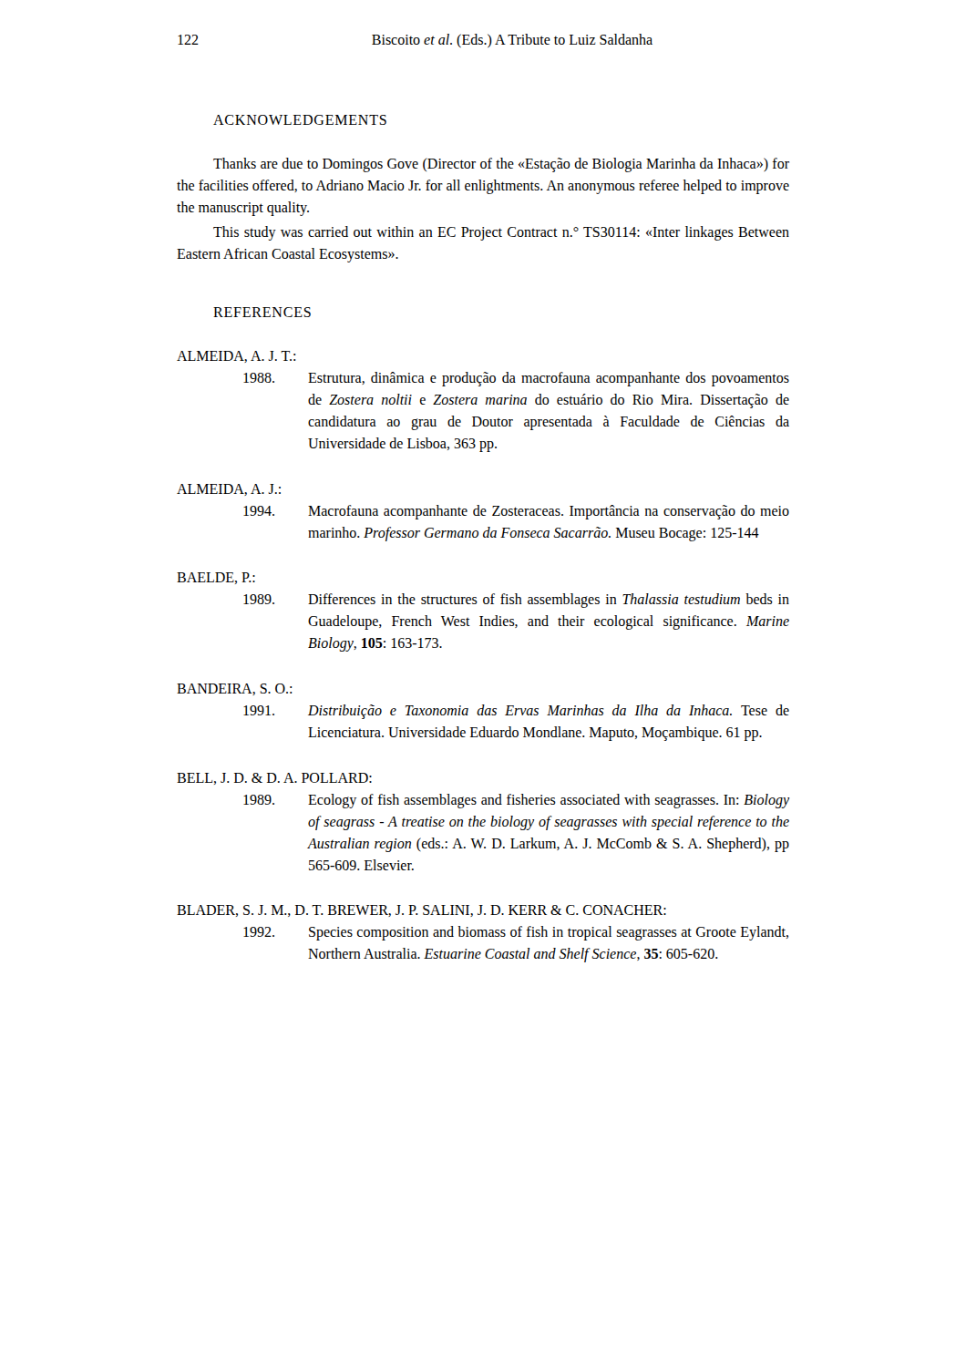122 Biscoito et al. (Eds.) A Tribute to Luiz Saldanha
ACKNOWLEDGEMENTS
Thanks are due to Domingos Gove (Director of the «Estação de Biologia Marinha da Inhaca») for the facilities offered, to Adriano Macio Jr. for all enlightments. An anonymous referee helped to improve the manuscript quality.
This study was carried out within an EC Project Contract n.° TS30114: «Inter linkages Between Eastern African Coastal Ecosystems».
REFERENCES
ALMEIDA, A. J. T.:
1988. Estrutura, dinâmica e produção da macrofauna acompanhante dos povoamentos de Zostera noltii e Zostera marina do estuário do Rio Mira. Dissertação de candidatura ao grau de Doutor apresentada à Faculdade de Ciências da Universidade de Lisboa, 363 pp.
ALMEIDA, A. J.:
1994. Macrofauna acompanhante de Zosteraceas. Importância na conservação do meio marinho. Professor Germano da Fonseca Sacarrão. Museu Bocage: 125-144
BAELDE, P.:
1989. Differences in the structures of fish assemblages in Thalassia testudium beds in Guadeloupe, French West Indies, and their ecological significance. Marine Biology, 105: 163-173.
BANDEIRA, S. O.:
1991. Distribuição e Taxonomia das Ervas Marinhas da Ilha da Inhaca. Tese de Licenciatura. Universidade Eduardo Mondlane. Maputo, Moçambique. 61 pp.
BELL, J. D. & D. A. POLLARD:
1989. Ecology of fish assemblages and fisheries associated with seagrasses. In: Biology of seagrass - A treatise on the biology of seagrasses with special reference to the Australian region (eds.: A. W. D. Larkum, A. J. McComb & S. A. Shepherd), pp 565-609. Elsevier.
BLADER, S. J. M., D. T. BREWER, J. P. SALINI, J. D. KERR & C. CONACHER:
1992. Species composition and biomass of fish in tropical seagrasses at Groote Eylandt, Northern Australia. Estuarine Coastal and Shelf Science, 35: 605-620.